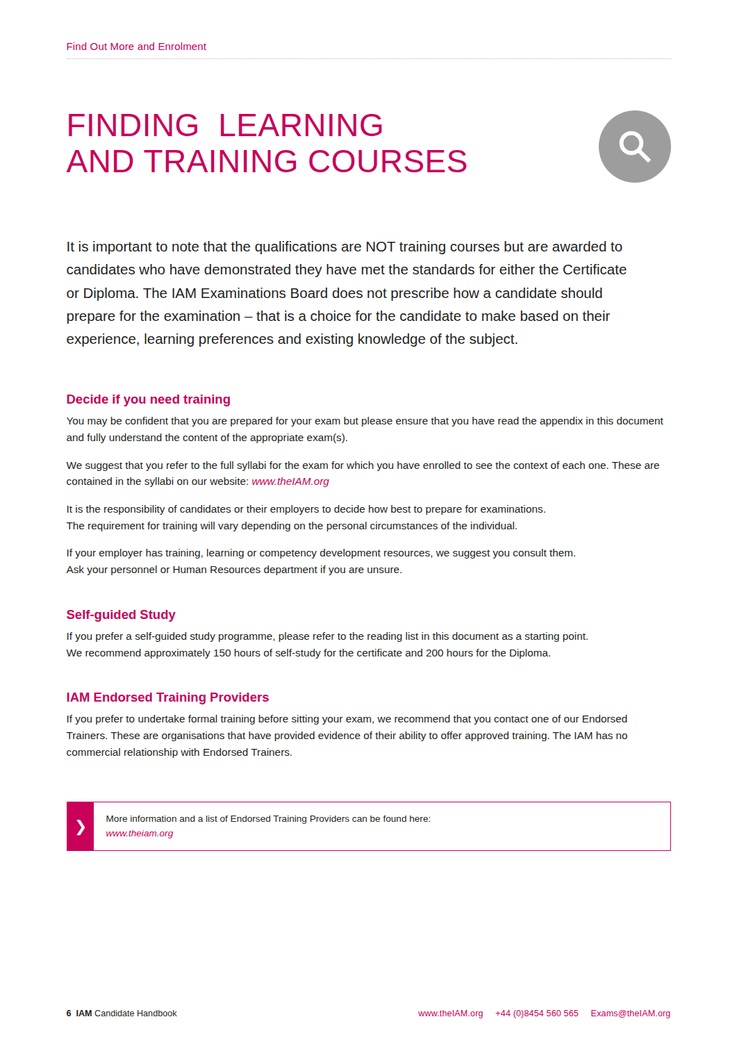Find Out More and Enrolment
Finding Learning
and Training Courses
It is important to note that the qualifications are NOT training courses but are awarded to candidates who have demonstrated they have met the standards for either the Certificate or Diploma. The IAM Examinations Board does not prescribe how a candidate should prepare for the examination – that is a choice for the candidate to make based on their experience, learning preferences and existing knowledge of the subject.
Decide if you need training
You may be confident that you are prepared for your exam but please ensure that you have read the appendix in this document and fully understand the content of the appropriate exam(s).
We suggest that you refer to the full syllabi for the exam for which you have enrolled to see the context of each one. These are contained in the syllabi on our website: www.theIAM.org
It is the responsibility of candidates or their employers to decide how best to prepare for examinations.
The requirement for training will vary depending on the personal circumstances of the individual.
If your employer has training, learning or competency development resources, we suggest you consult them.
Ask your personnel or Human Resources department if you are unsure.
Self-guided Study
If you prefer a self-guided study programme, please refer to the reading list in this document as a starting point.
We recommend approximately 150 hours of self-study for the certificate and 200 hours for the Diploma.
IAM Endorsed Training Providers
If you prefer to undertake formal training before sitting your exam, we recommend that you contact one of our Endorsed Trainers. These are organisations that have provided evidence of their ability to offer approved training. The IAM has no commercial relationship with Endorsed Trainers.
❯
More information and a list of Endorsed Training Providers can be found here:
www.theiam.org
6 IAM Candidate Handbook
www.theIAM.org +44 (0)8454 560 565 Exams@theIAM.org